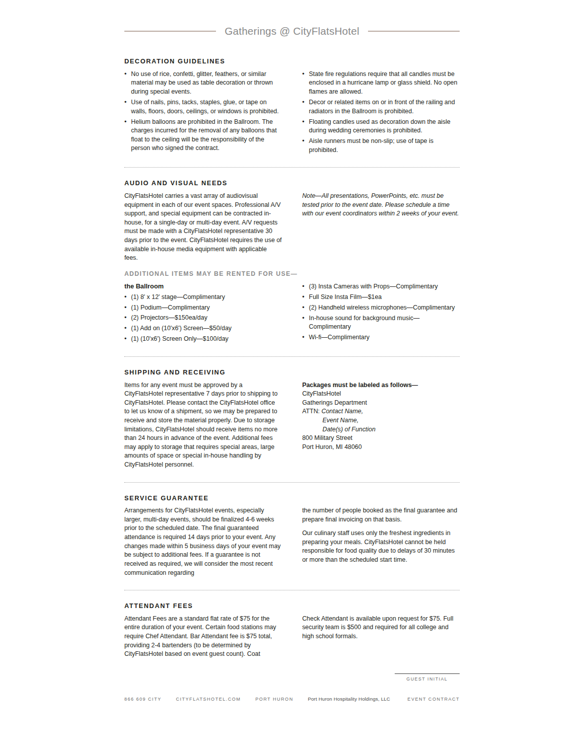Gatherings @ CityFlatsHotel
Decoration Guidelines
No use of rice, confetti, glitter, feathers, or similar material may be used as table decoration or thrown during special events.
Use of nails, pins, tacks, staples, glue, or tape on walls, floors, doors, ceilings, or windows is prohibited.
Helium balloons are prohibited in the Ballroom. The charges incurred for the removal of any balloons that float to the ceiling will be the responsibility of the person who signed the contract.
State fire regulations require that all candles must be enclosed in a hurricane lamp or glass shield. No open flames are allowed.
Decor or related items on or in front of the railing and radiators in the Ballroom is prohibited.
Floating candles used as decoration down the aisle during wedding ceremonies is prohibited.
Aisle runners must be non-slip; use of tape is prohibited.
Audio and Visual Needs
CityFlatsHotel carries a vast array of audiovisual equipment in each of our event spaces. Professional A/V support, and special equipment can be contracted in-house, for a single-day or multi-day event. A/V requests must be made with a CityFlatsHotel representative 30 days prior to the event. CityFlatsHotel requires the use of available in-house media equipment with applicable fees.
Note—All presentations, PowerPoints, etc. must be tested prior to the event date. Please schedule a time with our event coordinators within 2 weeks of your event.
Additional Items May Be Rented For Use—
the Ballroom
(1) 8' x 12' stage—Complimentary
(1) Podium—Complimentary
(2) Projectors—$150ea/day
(1) Add on (10'x6') Screen—$50/day
(1) (10'x6') Screen Only—$100/day
(3) Insta Cameras with Props—Complimentary
Full Size Insta Film—$1ea
(2) Handheld wireless microphones—Complimentary
In-house sound for background music—Complimentary
Wi-fi—Complimentary
Shipping and Receiving
Items for any event must be approved by a CityFlatsHotel representative 7 days prior to shipping to CityFlatsHotel. Please contact the CityFlatsHotel office to let us know of a shipment, so we may be prepared to receive and store the material properly. Due to storage limitations, CityFlatsHotel should receive items no more than 24 hours in advance of the event. Additional fees may apply to storage that requires special areas, large amounts of space or special in-house handling by CityFlatsHotel personnel.
Packages must be labeled as follows—
CityFlatsHotel
Gatherings Department
ATTN: Contact Name,
Event Name,
Date(s) of Function
800 Military Street
Port Huron, MI 48060
Service Guarantee
Arrangements for CityFlatsHotel events, especially larger, multi-day events, should be finalized 4-6 weeks prior to the scheduled date. The final guaranteed attendance is required 14 days prior to your event. Any changes made within 5 business days of your event may be subject to additional fees. If a guarantee is not received as required, we will consider the most recent communication regarding
the number of people booked as the final guarantee and prepare final invoicing on that basis.
Our culinary staff uses only the freshest ingredients in preparing your meals. CityFlatsHotel cannot be held responsible for food quality due to delays of 30 minutes or more than the scheduled start time.
Attendant Fees
Attendant Fees are a standard flat rate of $75 for the entire duration of your event. Certain food stations may require Chef Attendant. Bar Attendant fee is $75 total, providing 2-4 bartenders (to be determined by CityFlatsHotel based on event guest count). Coat
Check Attendant is available upon request for $75. Full security team is $500 and required for all college and high school formals.
Guest Initial
866 609 City CityFlatsHotel.com Port Huron
Port Huron Hospitality Holdings, LLC
Event Contract